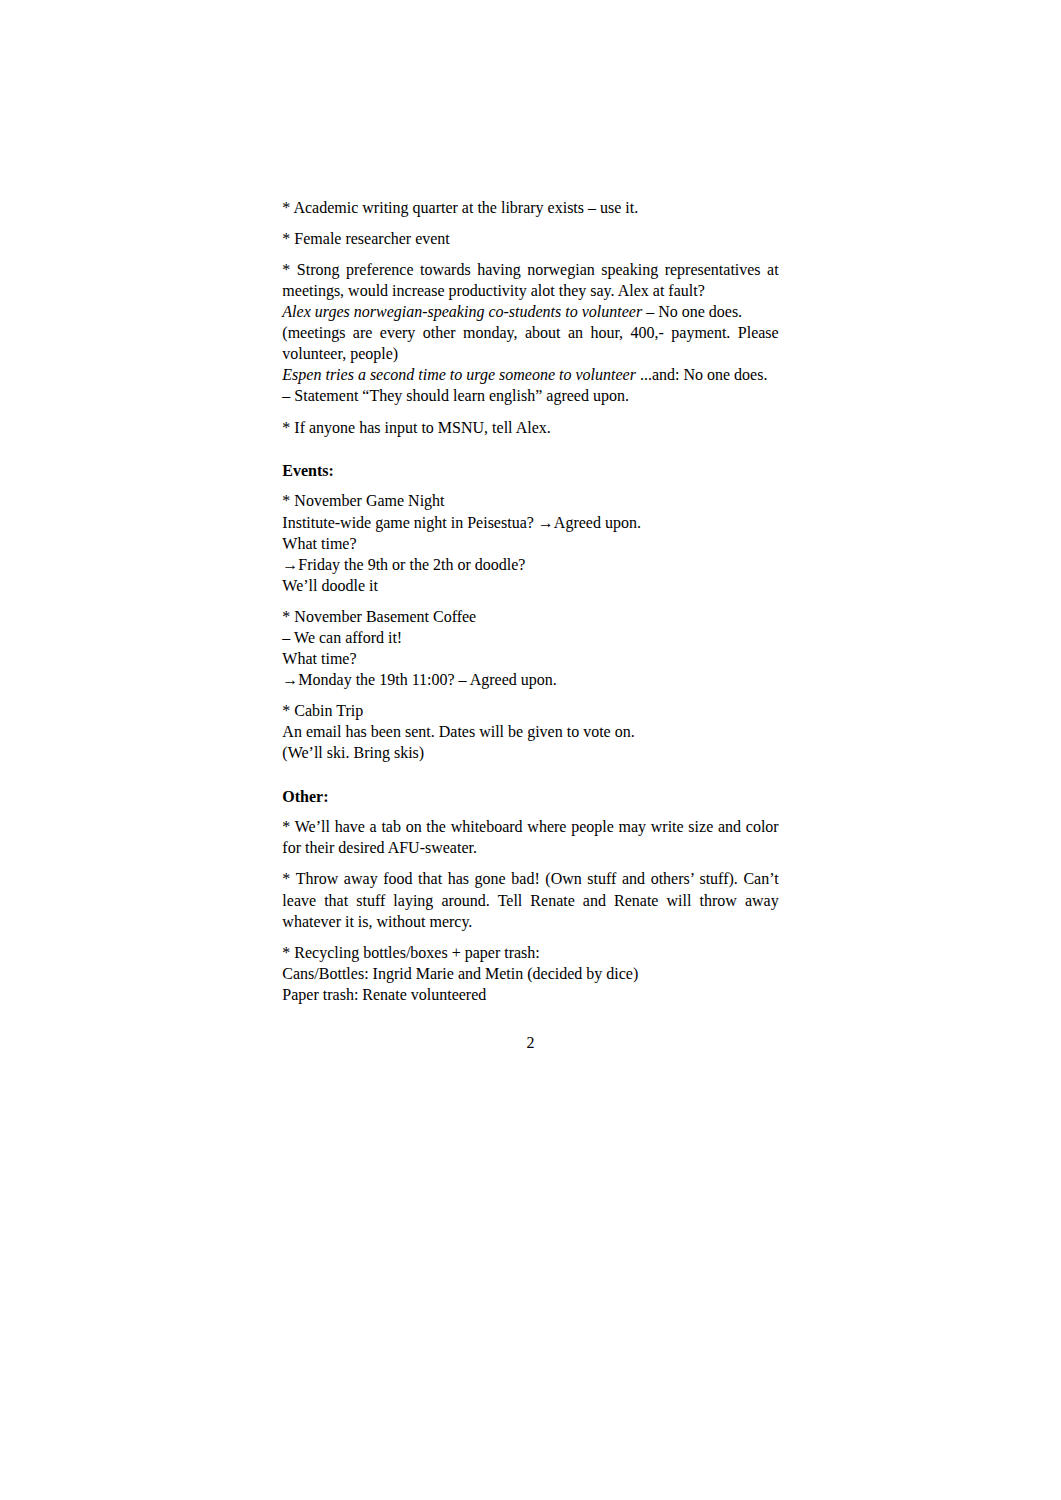* Academic writing quarter at the library exists – use it.
* Female researcher event
* Strong preference towards having norwegian speaking representatives at meetings, would increase productivity alot they say. Alex at fault?
Alex urges norwegian-speaking co-students to volunteer – No one does.
(meetings are every other monday, about an hour, 400,- payment. Please volunteer, people)
Espen tries a second time to urge someone to volunteer ...and: No one does.
– Statement “They should learn english” agreed upon.
* If anyone has input to MSNU, tell Alex.
Events:
* November Game Night
Institute-wide game night in Peisestua? →Agreed upon.
What time?
→Friday the 9th or the 2th or doodle?
We’ll doodle it
* November Basement Coffee
– We can afford it!
What time?
→Monday the 19th 11:00? – Agreed upon.
* Cabin Trip
An email has been sent. Dates will be given to vote on.
(We’ll ski. Bring skis)
Other:
* We’ll have a tab on the whiteboard where people may write size and color for their desired AFU-sweater.
* Throw away food that has gone bad! (Own stuff and others’ stuff). Can’t leave that stuff laying around. Tell Renate and Renate will throw away whatever it is, without mercy.
* Recycling bottles/boxes + paper trash:
Cans/Bottles: Ingrid Marie and Metin (decided by dice)
Paper trash: Renate volunteered
2